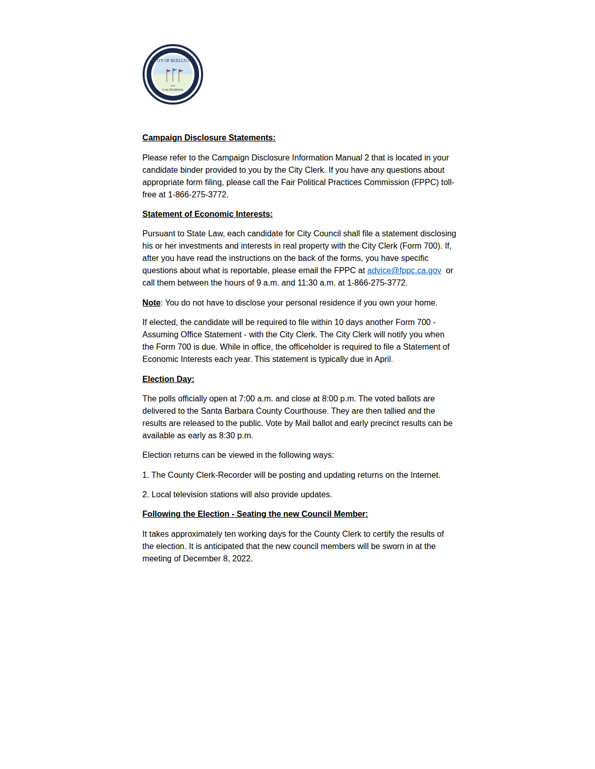Campaign Disclosure Statements:
Please refer to the Campaign Disclosure Information Manual 2 that is located in your candidate binder provided to you by the City Clerk. If you have any questions about appropriate form filing, please call the Fair Political Practices Commission (FPPC) toll-free at 1-866-275-3772.
Statement of Economic Interests:
Pursuant to State Law, each candidate for City Council shall file a statement disclosing his or her investments and interests in real property with the City Clerk (Form 700). If, after you have read the instructions on the back of the forms, you have specific questions about what is reportable, please email the FPPC at advice@fppc.ca.gov or call them between the hours of 9 a.m. and 11:30 a.m. at 1-866-275-3772.
Note: You do not have to disclose your personal residence if you own your home.
If elected, the candidate will be required to file within 10 days another Form 700 - Assuming Office Statement - with the City Clerk. The City Clerk will notify you when the Form 700 is due. While in office, the officeholder is required to file a Statement of Economic Interests each year. This statement is typically due in April.
Election Day:
The polls officially open at 7:00 a.m. and close at 8:00 p.m. The voted ballots are delivered to the Santa Barbara County Courthouse. They are then tallied and the results are released to the public. Vote by Mail ballot and early precinct results can be available as early as 8:30 p.m.
Election returns can be viewed in the following ways:
1. The County Clerk-Recorder will be posting and updating returns on the Internet.
2. Local television stations will also provide updates.
Following the Election - Seating the new Council Member:
It takes approximately ten working days for the County Clerk to certify the results of the election. It is anticipated that the new council members will be sworn in at the meeting of December 8, 2022.